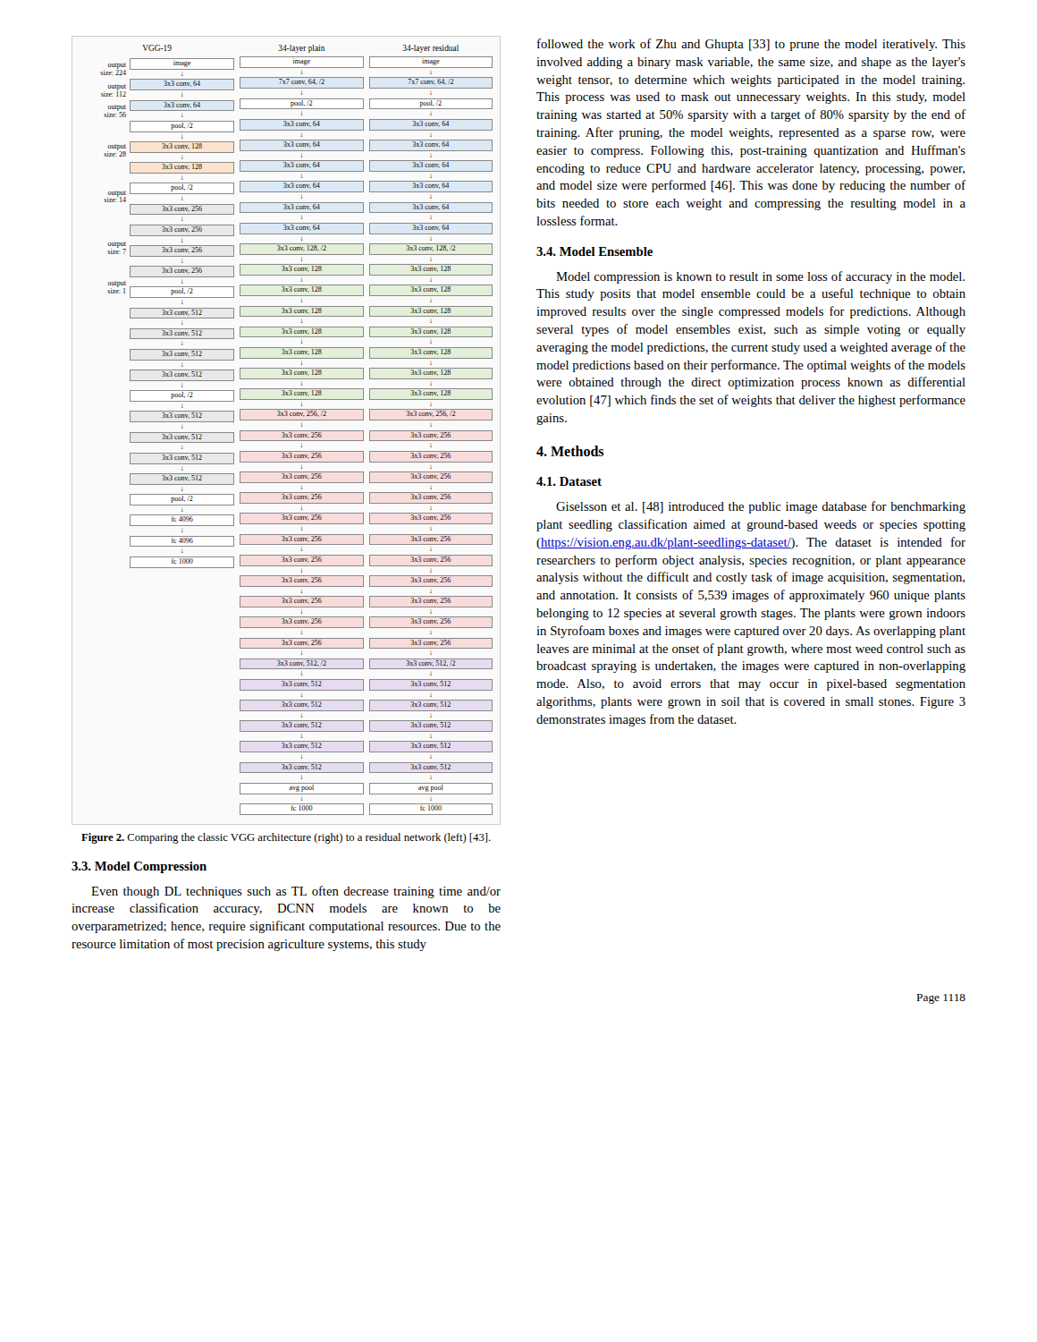VGG-19
output
size: 224
output
size: 112
output
size: 56
output
size: 28
output
size: 14
output
size: 7
output
size: 1
image
↓
3x3 conv, 64
↓
3x3 conv, 64
↓
pool, /2
↓
3x3 conv, 128
↓
3x3 conv, 128
↓
pool, /2
↓
3x3 conv, 256
↓
3x3 conv, 256
↓
3x3 conv, 256
↓
3x3 conv, 256
↓
pool, /2
↓
3x3 conv, 512
↓
3x3 conv, 512
↓
3x3 conv, 512
↓
3x3 conv, 512
↓
pool, /2
↓
3x3 conv, 512
↓
3x3 conv, 512
↓
3x3 conv, 512
↓
3x3 conv, 512
↓
pool, /2
↓
fc 4096
↓
fc 4096
↓
fc 1000
34-layer plain
image
↓
7x7 conv, 64, /2
↓
pool, /2
↓
3x3 conv, 64
↓
3x3 conv, 64
↓
3x3 conv, 64
↓
3x3 conv, 64
↓
3x3 conv, 64
↓
3x3 conv, 64
↓
3x3 conv, 128, /2
↓
3x3 conv, 128
↓
3x3 conv, 128
↓
3x3 conv, 128
↓
3x3 conv, 128
↓
3x3 conv, 128
↓
3x3 conv, 128
↓
3x3 conv, 128
↓
3x3 conv, 256, /2
↓
3x3 conv, 256
↓
3x3 conv, 256
↓
3x3 conv, 256
↓
3x3 conv, 256
↓
3x3 conv, 256
↓
3x3 conv, 256
↓
3x3 conv, 256
↓
3x3 conv, 256
↓
3x3 conv, 256
↓
3x3 conv, 256
↓
3x3 conv, 256
↓
3x3 conv, 512, /2
↓
3x3 conv, 512
↓
3x3 conv, 512
↓
3x3 conv, 512
↓
3x3 conv, 512
↓
3x3 conv, 512
↓
avg pool
↓
fc 1000
34-layer residual
image
↓
7x7 conv, 64, /2
↓
pool, /2
↓
3x3 conv, 64
↓
3x3 conv, 64
↓
3x3 conv, 64
↓
3x3 conv, 64
↓
3x3 conv, 64
↓
3x3 conv, 64
↓
3x3 conv, 128, /2
↓
3x3 conv, 128
↓
3x3 conv, 128
↓
3x3 conv, 128
↓
3x3 conv, 128
↓
3x3 conv, 128
↓
3x3 conv, 128
↓
3x3 conv, 128
↓
3x3 conv, 256, /2
↓
3x3 conv, 256
↓
3x3 conv, 256
↓
3x3 conv, 256
↓
3x3 conv, 256
↓
3x3 conv, 256
↓
3x3 conv, 256
↓
3x3 conv, 256
↓
3x3 conv, 256
↓
3x3 conv, 256
↓
3x3 conv, 256
↓
3x3 conv, 256
↓
3x3 conv, 512, /2
↓
3x3 conv, 512
↓
3x3 conv, 512
↓
3x3 conv, 512
↓
3x3 conv, 512
↓
3x3 conv, 512
↓
avg pool
↓
fc 1000
Figure 2. Comparing the classic VGG architecture (right) to a residual network (left) [43].
3.3. Model Compression
Even though DL techniques such as TL often decrease training time and/or increase classification accuracy, DCNN models are known to be overparametrized; hence, require significant computational resources. Due to the resource limitation of most precision agriculture systems, this study
followed the work of Zhu and Ghupta [33] to prune the model iteratively. This involved adding a binary mask variable, the same size, and shape as the layer's weight tensor, to determine which weights participated in the model training. This process was used to mask out unnecessary weights. In this study, model training was started at 50% sparsity with a target of 80% sparsity by the end of training. After pruning, the model weights, represented as a sparse row, were easier to compress. Following this, post-training quantization and Huffman's encoding to reduce CPU and hardware accelerator latency, processing, power, and model size were performed [46]. This was done by reducing the number of bits needed to store each weight and compressing the resulting model in a lossless format.
3.4. Model Ensemble
Model compression is known to result in some loss of accuracy in the model. This study posits that model ensemble could be a useful technique to obtain improved results over the single compressed models for predictions. Although several types of model ensembles exist, such as simple voting or equally averaging the model predictions, the current study used a weighted average of the model predictions based on their performance. The optimal weights of the models were obtained through the direct optimization process known as differential evolution [47] which finds the set of weights that deliver the highest performance gains.
4. Methods
4.1. Dataset
Giselsson et al. [48] introduced the public image database for benchmarking plant seedling classification aimed at ground-based weeds or species spotting (https://vision.eng.au.dk/plant-seedlings-dataset/). The dataset is intended for researchers to perform object analysis, species recognition, or plant appearance analysis without the difficult and costly task of image acquisition, segmentation, and annotation. It consists of 5,539 images of approximately 960 unique plants belonging to 12 species at several growth stages. The plants were grown indoors in Styrofoam boxes and images were captured over 20 days. As overlapping plant leaves are minimal at the onset of plant growth, where most weed control such as broadcast spraying is undertaken, the images were captured in non-overlapping mode. Also, to avoid errors that may occur in pixel-based segmentation algorithms, plants were grown in soil that is covered in small stones. Figure 3 demonstrates images from the dataset.
Page 1118